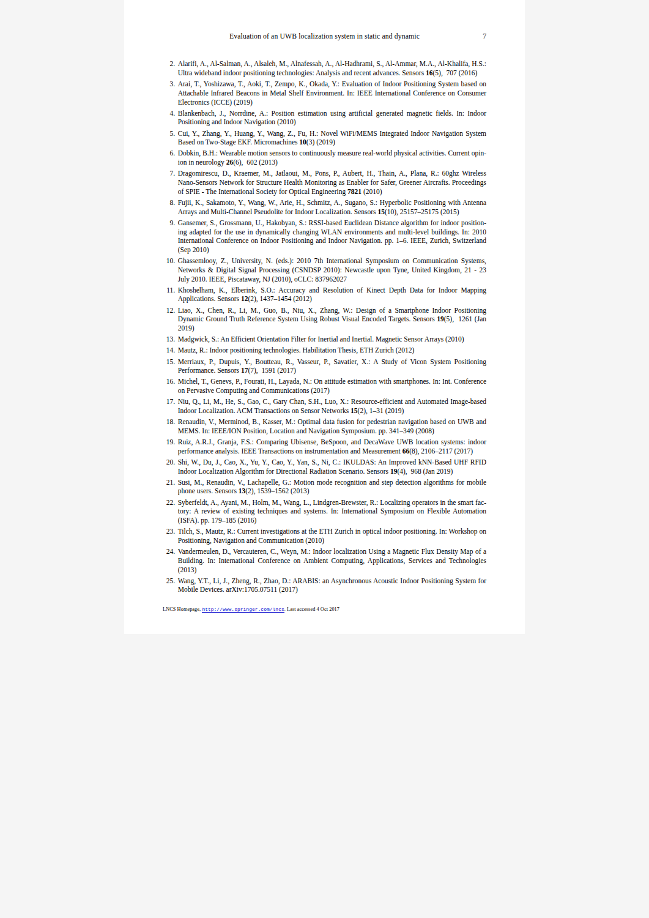Evaluation of an UWB localization system in static and dynamic 7
Alarifi, A., Al-Salman, A., Alsaleh, M., Alnafessah, A., Al-Hadhrami, S., Al-Ammar, M.A., Al-Khalifa, H.S.: Ultra wideband indoor positioning technologies: Analysis and recent advances. Sensors 16(5), 707 (2016)
Arai, T., Yoshizawa, T., Aoki, T., Zempo, K., Okada, Y.: Evaluation of Indoor Positioning System based on Attachable Infrared Beacons in Metal Shelf Environment. In: IEEE International Conference on Consumer Electronics (ICCE) (2019)
Blankenbach, J., Norrdine, A.: Position estimation using artificial generated magnetic fields. In: Indoor Positioning and Indoor Navigation (2010)
Cui, Y., Zhang, Y., Huang, Y., Wang, Z., Fu, H.: Novel WiFi/MEMS Integrated Indoor Navigation System Based on Two-Stage EKF. Micromachines 10(3) (2019)
Dobkin, B.H.: Wearable motion sensors to continuously measure real-world physical activities. Current opinion in neurology 26(6), 602 (2013)
Dragomirescu, D., Kraemer, M., Jatlaoui, M., Pons, P., Aubert, H., Thain, A., Plana, R.: 60ghz Wireless Nano-Sensors Network for Structure Health Monitoring as Enabler for Safer, Greener Aircrafts. Proceedings of SPIE - The International Society for Optical Engineering 7821 (2010)
Fujii, K., Sakamoto, Y., Wang, W., Arie, H., Schmitz, A., Sugano, S.: Hyperbolic Positioning with Antenna Arrays and Multi-Channel Pseudolite for Indoor Localization. Sensors 15(10), 25157–25175 (2015)
Gansemer, S., Grossmann, U., Hakobyan, S.: RSSI-based Euclidean Distance algorithm for indoor positioning adapted for the use in dynamically changing WLAN environments and multi-level buildings. In: 2010 International Conference on Indoor Positioning and Indoor Navigation. pp. 1–6. IEEE, Zurich, Switzerland (Sep 2010)
Ghassemlooy, Z., University, N. (eds.): 2010 7th International Symposium on Communication Systems, Networks & Digital Signal Processing (CSNDSP 2010): Newcastle upon Tyne, United Kingdom, 21 - 23 July 2010. IEEE, Piscataway, NJ (2010), oCLC: 837962027
Khoshelham, K., Elberink, S.O.: Accuracy and Resolution of Kinect Depth Data for Indoor Mapping Applications. Sensors 12(2), 1437–1454 (2012)
Liao, X., Chen, R., Li, M., Guo, B., Niu, X., Zhang, W.: Design of a Smartphone Indoor Positioning Dynamic Ground Truth Reference System Using Robust Visual Encoded Targets. Sensors 19(5), 1261 (Jan 2019)
Madgwick, S.: An Efficient Orientation Filter for Inertial and Inertial. Magnetic Sensor Arrays (2010)
Mautz, R.: Indoor positioning technologies. Habilitation Thesis, ETH Zurich (2012)
Merriaux, P., Dupuis, Y., Boutteau, R., Vasseur, P., Savatier, X.: A Study of Vicon System Positioning Performance. Sensors 17(7), 1591 (2017)
Michel, T., Genevs, P., Fourati, H., Layada, N.: On attitude estimation with smartphones. In: Int. Conference on Pervasive Computing and Communications (2017)
Niu, Q., Li, M., He, S., Gao, C., Gary Chan, S.H., Luo, X.: Resource-efficient and Automated Image-based Indoor Localization. ACM Transactions on Sensor Networks 15(2), 1–31 (2019)
Renaudin, V., Merminod, B., Kasser, M.: Optimal data fusion for pedestrian navigation based on UWB and MEMS. In: IEEE/ION Position, Location and Navigation Symposium. pp. 341–349 (2008)
Ruiz, A.R.J., Granja, F.S.: Comparing Ubisense, BeSpoon, and DecaWave UWB location systems: indoor performance analysis. IEEE Transactions on instrumentation and Measurement 66(8), 2106–2117 (2017)
Shi, W., Du, J., Cao, X., Yu, Y., Cao, Y., Yan, S., Ni, C.: IKULDAS: An Improved kNN-Based UHF RFID Indoor Localization Algorithm for Directional Radiation Scenario. Sensors 19(4), 968 (Jan 2019)
Susi, M., Renaudin, V., Lachapelle, G.: Motion mode recognition and step detection algorithms for mobile phone users. Sensors 13(2), 1539–1562 (2013)
Syberfeldt, A., Ayani, M., Holm, M., Wang, L., Lindgren-Brewster, R.: Localizing operators in the smart factory: A review of existing techniques and systems. In: International Symposium on Flexible Automation (ISFA). pp. 179–185 (2016)
Tilch, S., Mautz, R.: Current investigations at the ETH Zurich in optical indoor positioning. In: Workshop on Positioning, Navigation and Communication (2010)
Vandermeulen, D., Vercauteren, C., Weyn, M.: Indoor localization Using a Magnetic Flux Density Map of a Building. In: International Conference on Ambient Computing, Applications, Services and Technologies (2013)
Wang, Y.T., Li, J., Zheng, R., Zhao, D.: ARABIS: an Asynchronous Acoustic Indoor Positioning System for Mobile Devices. arXiv:1705.07511 (2017)
LNCS Homepage, http://www.springer.com/lncs. Last accessed 4 Oct 2017